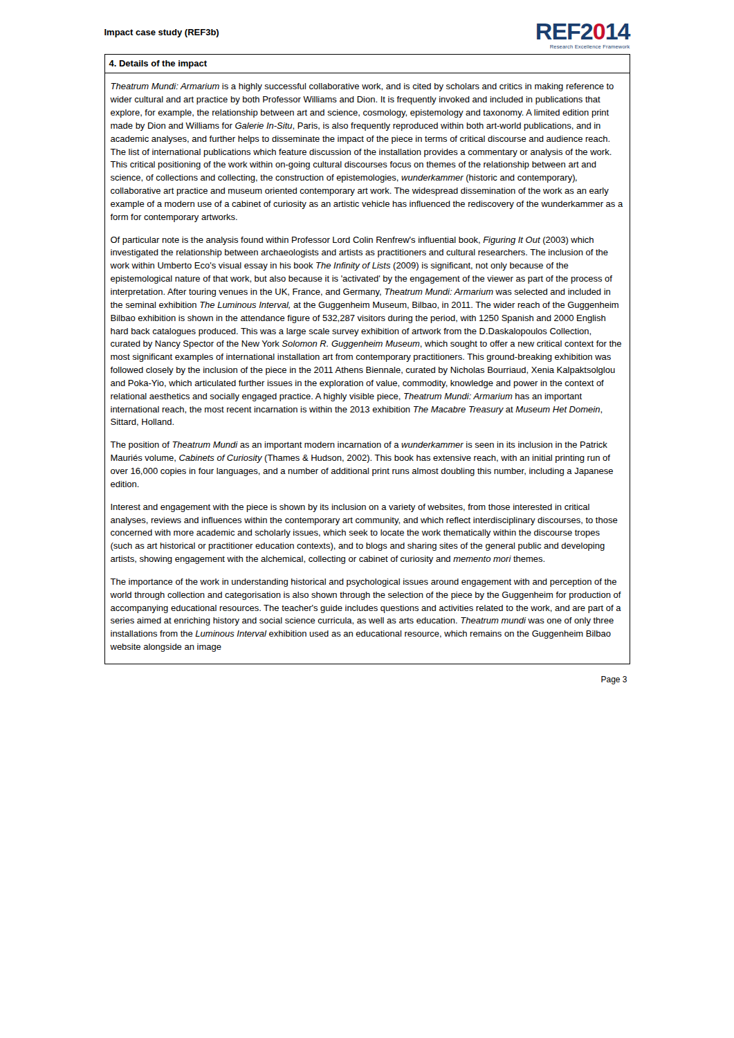Impact case study (REF3b)
REF2014
Research Excellence Framework
4. Details of the impact
Theatrum Mundi: Armarium is a highly successful collaborative work, and is cited by scholars and critics in making reference to wider cultural and art practice by both Professor Williams and Dion. It is frequently invoked and included in publications that explore, for example, the relationship between art and science, cosmology, epistemology and taxonomy. A limited edition print made by Dion and Williams for Galerie In-Situ, Paris, is also frequently reproduced within both art-world publications, and in academic analyses, and further helps to disseminate the impact of the piece in terms of critical discourse and audience reach. The list of international publications which feature discussion of the installation provides a commentary or analysis of the work. This critical positioning of the work within on-going cultural discourses focus on themes of the relationship between art and science, of collections and collecting, the construction of epistemologies, wunderkammer (historic and contemporary), collaborative art practice and museum oriented contemporary art work. The widespread dissemination of the work as an early example of a modern use of a cabinet of curiosity as an artistic vehicle has influenced the rediscovery of the wunderkammer as a form for contemporary artworks.
Of particular note is the analysis found within Professor Lord Colin Renfrew's influential book, Figuring It Out (2003) which investigated the relationship between archaeologists and artists as practitioners and cultural researchers. The inclusion of the work within Umberto Eco's visual essay in his book The Infinity of Lists (2009) is significant, not only because of the epistemological nature of that work, but also because it is 'activated' by the engagement of the viewer as part of the process of interpretation. After touring venues in the UK, France, and Germany, Theatrum Mundi: Armarium was selected and included in the seminal exhibition The Luminous Interval, at the Guggenheim Museum, Bilbao, in 2011. The wider reach of the Guggenheim Bilbao exhibition is shown in the attendance figure of 532,287 visitors during the period, with 1250 Spanish and 2000 English hard back catalogues produced. This was a large scale survey exhibition of artwork from the D.Daskalopoulos Collection, curated by Nancy Spector of the New York Solomon R. Guggenheim Museum, which sought to offer a new critical context for the most significant examples of international installation art from contemporary practitioners. This ground-breaking exhibition was followed closely by the inclusion of the piece in the 2011 Athens Biennale, curated by Nicholas Bourriaud, Xenia Kalpaktsolglou and Poka-Yio, which articulated further issues in the exploration of value, commodity, knowledge and power in the context of relational aesthetics and socially engaged practice. A highly visible piece, Theatrum Mundi: Armarium has an important international reach, the most recent incarnation is within the 2013 exhibition The Macabre Treasury at Museum Het Domein, Sittard, Holland.
The position of Theatrum Mundi as an important modern incarnation of a wunderkammer is seen in its inclusion in the Patrick Mauriés volume, Cabinets of Curiosity (Thames & Hudson, 2002). This book has extensive reach, with an initial printing run of over 16,000 copies in four languages, and a number of additional print runs almost doubling this number, including a Japanese edition.
Interest and engagement with the piece is shown by its inclusion on a variety of websites, from those interested in critical analyses, reviews and influences within the contemporary art community, and which reflect interdisciplinary discourses, to those concerned with more academic and scholarly issues, which seek to locate the work thematically within the discourse tropes (such as art historical or practitioner education contexts), and to blogs and sharing sites of the general public and developing artists, showing engagement with the alchemical, collecting or cabinet of curiosity and memento mori themes.
The importance of the work in understanding historical and psychological issues around engagement with and perception of the world through collection and categorisation is also shown through the selection of the piece by the Guggenheim for production of accompanying educational resources. The teacher's guide includes questions and activities related to the work, and are part of a series aimed at enriching history and social science curricula, as well as arts education. Theatrum mundi was one of only three installations from the Luminous Interval exhibition used as an educational resource, which remains on the Guggenheim Bilbao website alongside an image
Page 3